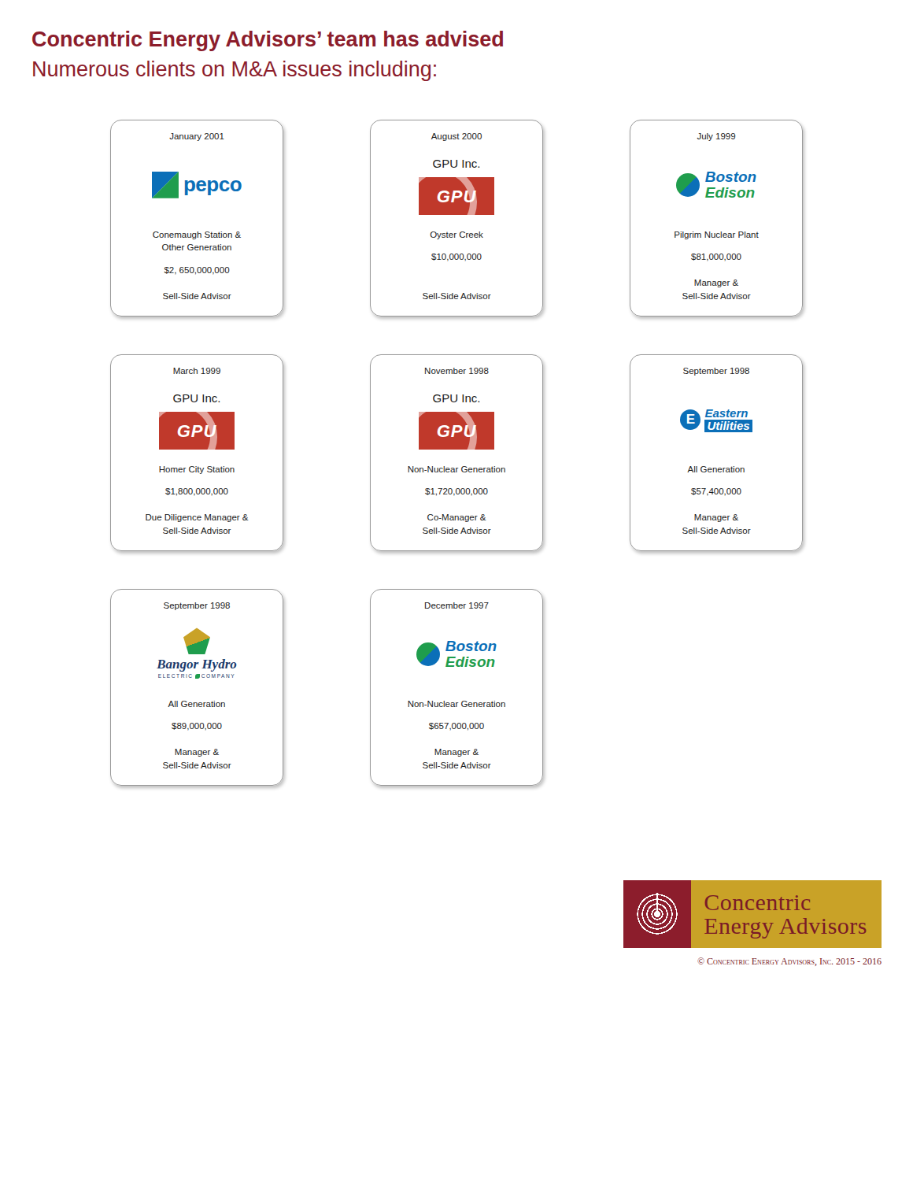Concentric Energy Advisors’ team has advised
Numerous clients on M&A issues including:
January 2001
pepco
Conemaugh Station &
Other Generation
$2, 650,000,000
Sell-Side Advisor
August 2000
GPU Inc.
GPU
Oyster Creek
$10,000,000
Sell-Side Advisor
July 1999
Boston Edison
Pilgrim Nuclear Plant
$81,000,000
Manager &
Sell-Side Advisor
March 1999
GPU Inc.
GPU
Homer City Station
$1,800,000,000
Due Diligence Manager &
Sell-Side Advisor
November 1998
GPU Inc.
GPU
Non-Nuclear Generation
$1,720,000,000
Co-Manager &
Sell-Side Advisor
September 1998
E Eastern Utilities
All Generation
$57,400,000
Manager &
Sell-Side Advisor
September 1998
Bangor Hydro ELECTRIC COMPANY
All Generation
$89,000,000
Manager &
Sell-Side Advisor
December 1997
Boston Edison
Non-Nuclear Generation
$657,000,000
Manager &
Sell-Side Advisor
Concentric Energy Advisors
© Concentric Energy Advisors, Inc. 2015 - 2016